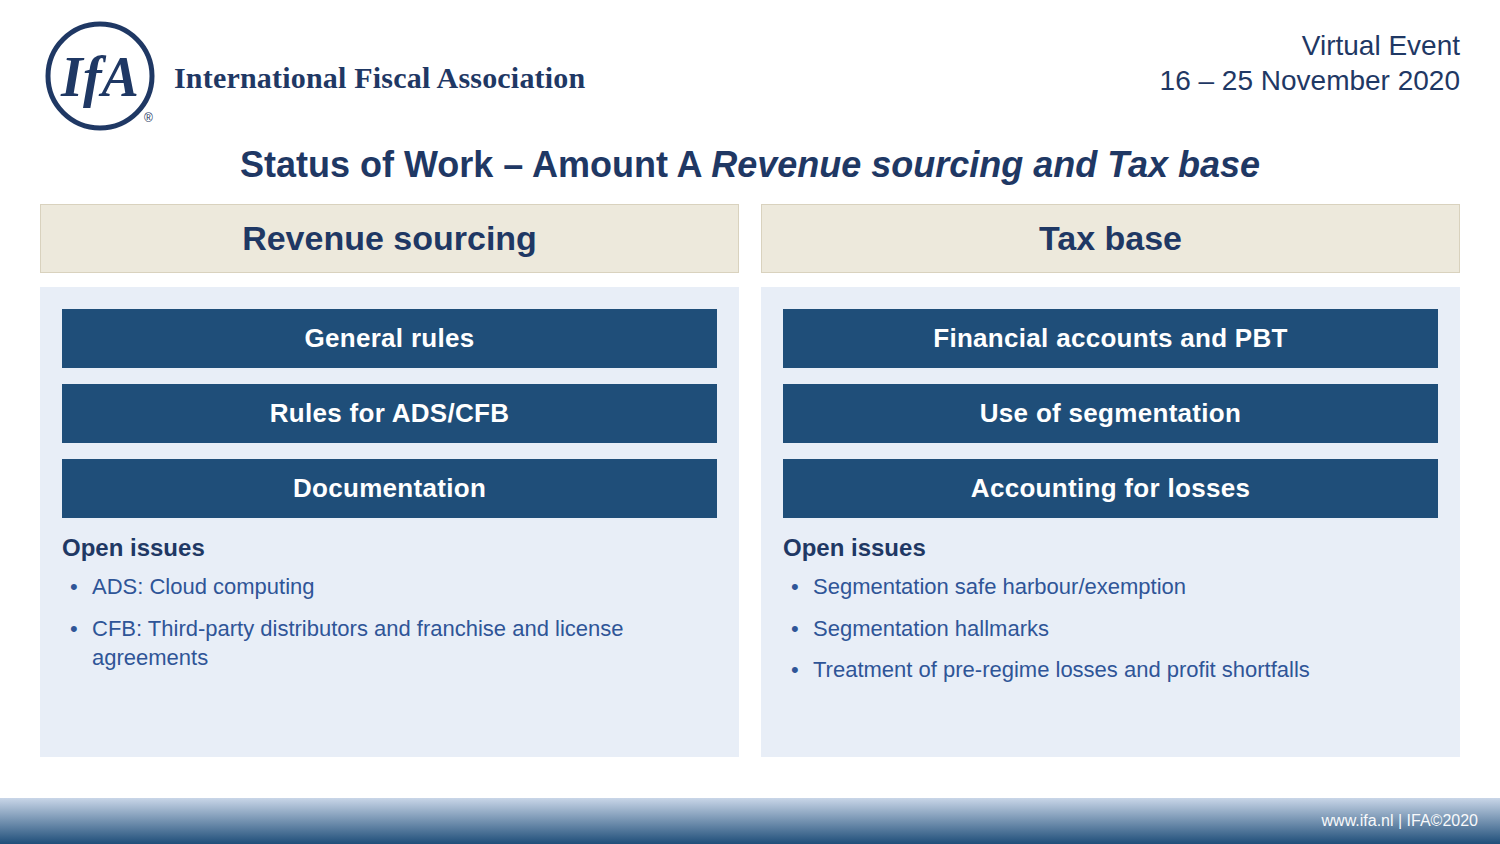IfA ®
International Fiscal Association
Virtual Event
16 – 25 November 2020
Status of Work – Amount A Revenue sourcing and Tax base
Revenue sourcing
General rules
Rules for ADS/CFB
Documentation
Open issues
ADS: Cloud computing
CFB: Third-party distributors and franchise and license agreements
Tax base
Financial accounts and PBT
Use of segmentation
Accounting for losses
Open issues
Segmentation safe harbour/exemption
Segmentation hallmarks
Treatment of pre-regime losses and profit shortfalls
www.ifa.nl | IFA©2020